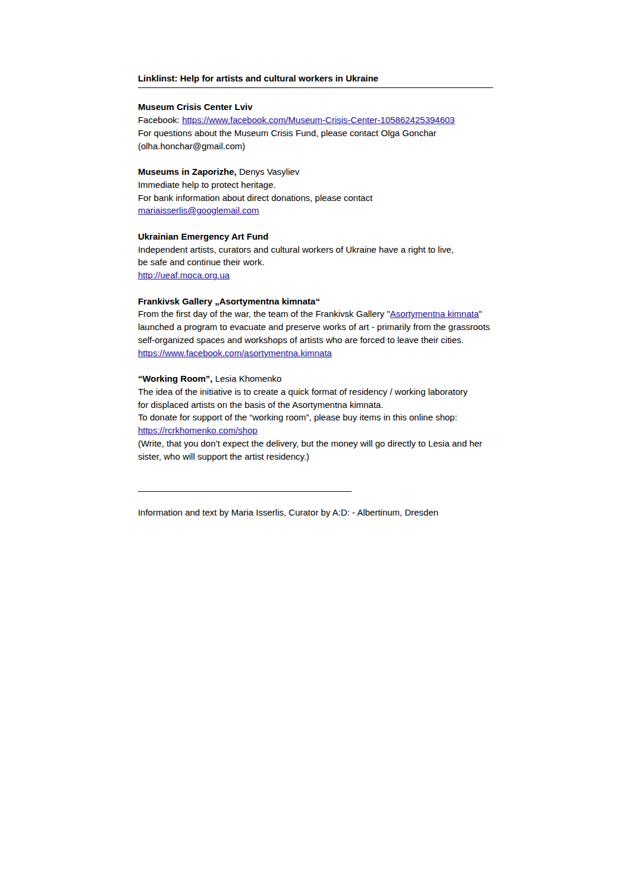Linklinst: Help for artists and cultural workers in Ukraine
Museum Crisis Center Lviv
Facebook: https://www.facebook.com/Museum-Crisis-Center-105862425394603
For questions about the Museum Crisis Fund, please contact Olga Gonchar
(olha.honchar@gmail.com)
Museums in Zaporizhe, Denys Vasyliev
Immediate help to protect heritage.
For bank information about direct donations, please contact
mariaisserlis@googlemail.com
Ukrainian Emergency Art Fund
Independent artists, curators and cultural workers of Ukraine have a right to live,
be safe and continue their work.
http://ueaf.moca.org.ua
Frankivsk Gallery „Asortymentna kimnata“
From the first day of the war, the team of the Frankivsk Gallery "Asortymentna kimnata" launched a program to evacuate and preserve works of art - primarily from the grassroots self-organized spaces and workshops of artists who are forced to leave their cities.
https://www.facebook.com/asortymentna.kimnata
“Working Room”, Lesia Khomenko
The idea of the initiative is to create a quick format of residency / working laboratory
for displaced artists on the basis of the Asortymentna kimnata.
To donate for support of the “working room”, please buy items in this online shop:
https://rcrkhomenko.com/shop
(Write, that you don’t expect the delivery, but the money will go directly to Lesia and her sister, who will support the artist residency.)
Information and text by Maria Isserlis, Curator by A:D: - Albertinum, Dresden